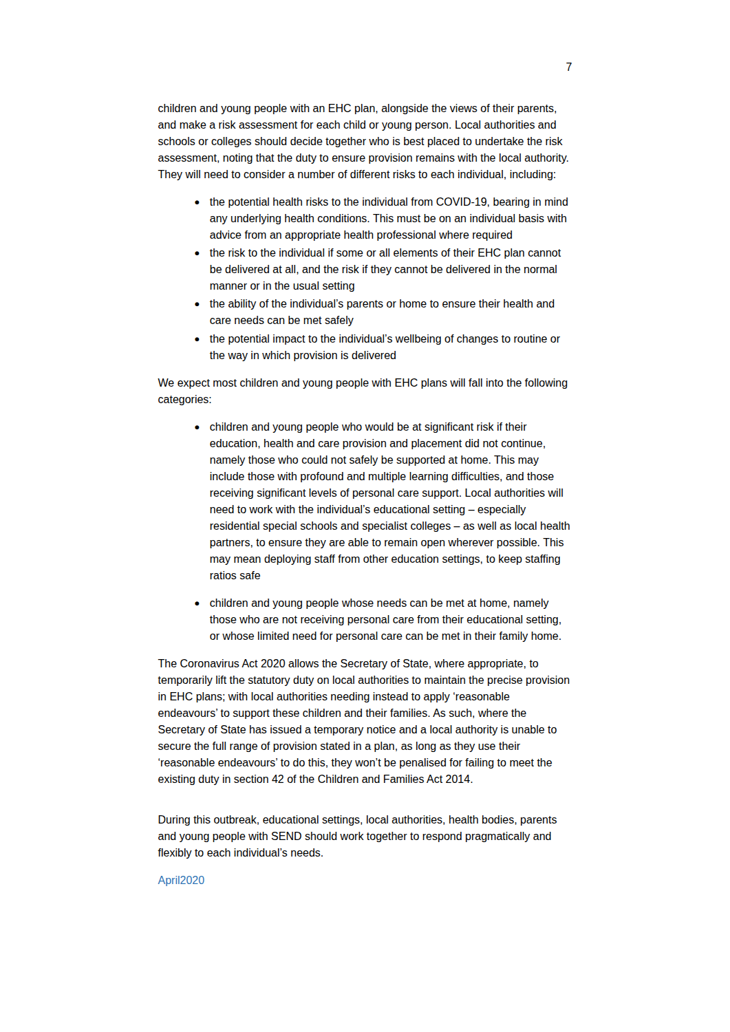7
children and young people with an EHC plan, alongside the views of their parents, and make a risk assessment for each child or young person. Local authorities and schools or colleges should decide together who is best placed to undertake the risk assessment, noting that the duty to ensure provision remains with the local authority. They will need to consider a number of different risks to each individual, including:
the potential health risks to the individual from COVID-19, bearing in mind any underlying health conditions. This must be on an individual basis with advice from an appropriate health professional where required
the risk to the individual if some or all elements of their EHC plan cannot be delivered at all, and the risk if they cannot be delivered in the normal manner or in the usual setting
the ability of the individual’s parents or home to ensure their health and care needs can be met safely
the potential impact to the individual’s wellbeing of changes to routine or the way in which provision is delivered
We expect most children and young people with EHC plans will fall into the following categories:
children and young people who would be at significant risk if their education, health and care provision and placement did not continue, namely those who could not safely be supported at home. This may include those with profound and multiple learning difficulties, and those receiving significant levels of personal care support. Local authorities will need to work with the individual’s educational setting – especially residential special schools and specialist colleges – as well as local health partners, to ensure they are able to remain open wherever possible. This may mean deploying staff from other education settings, to keep staffing ratios safe
children and young people whose needs can be met at home, namely those who are not receiving personal care from their educational setting, or whose limited need for personal care can be met in their family home.
The Coronavirus Act 2020 allows the Secretary of State, where appropriate, to temporarily lift the statutory duty on local authorities to maintain the precise provision in EHC plans; with local authorities needing instead to apply ‘reasonable endeavours’ to support these children and their families. As such, where the Secretary of State has issued a temporary notice and a local authority is unable to secure the full range of provision stated in a plan, as long as they use their ‘reasonable endeavours’ to do this, they won’t be penalised for failing to meet the existing duty in section 42 of the Children and Families Act 2014.
During this outbreak, educational settings, local authorities, health bodies, parents and young people with SEND should work together to respond pragmatically and flexibly to each individual’s needs.
April2020